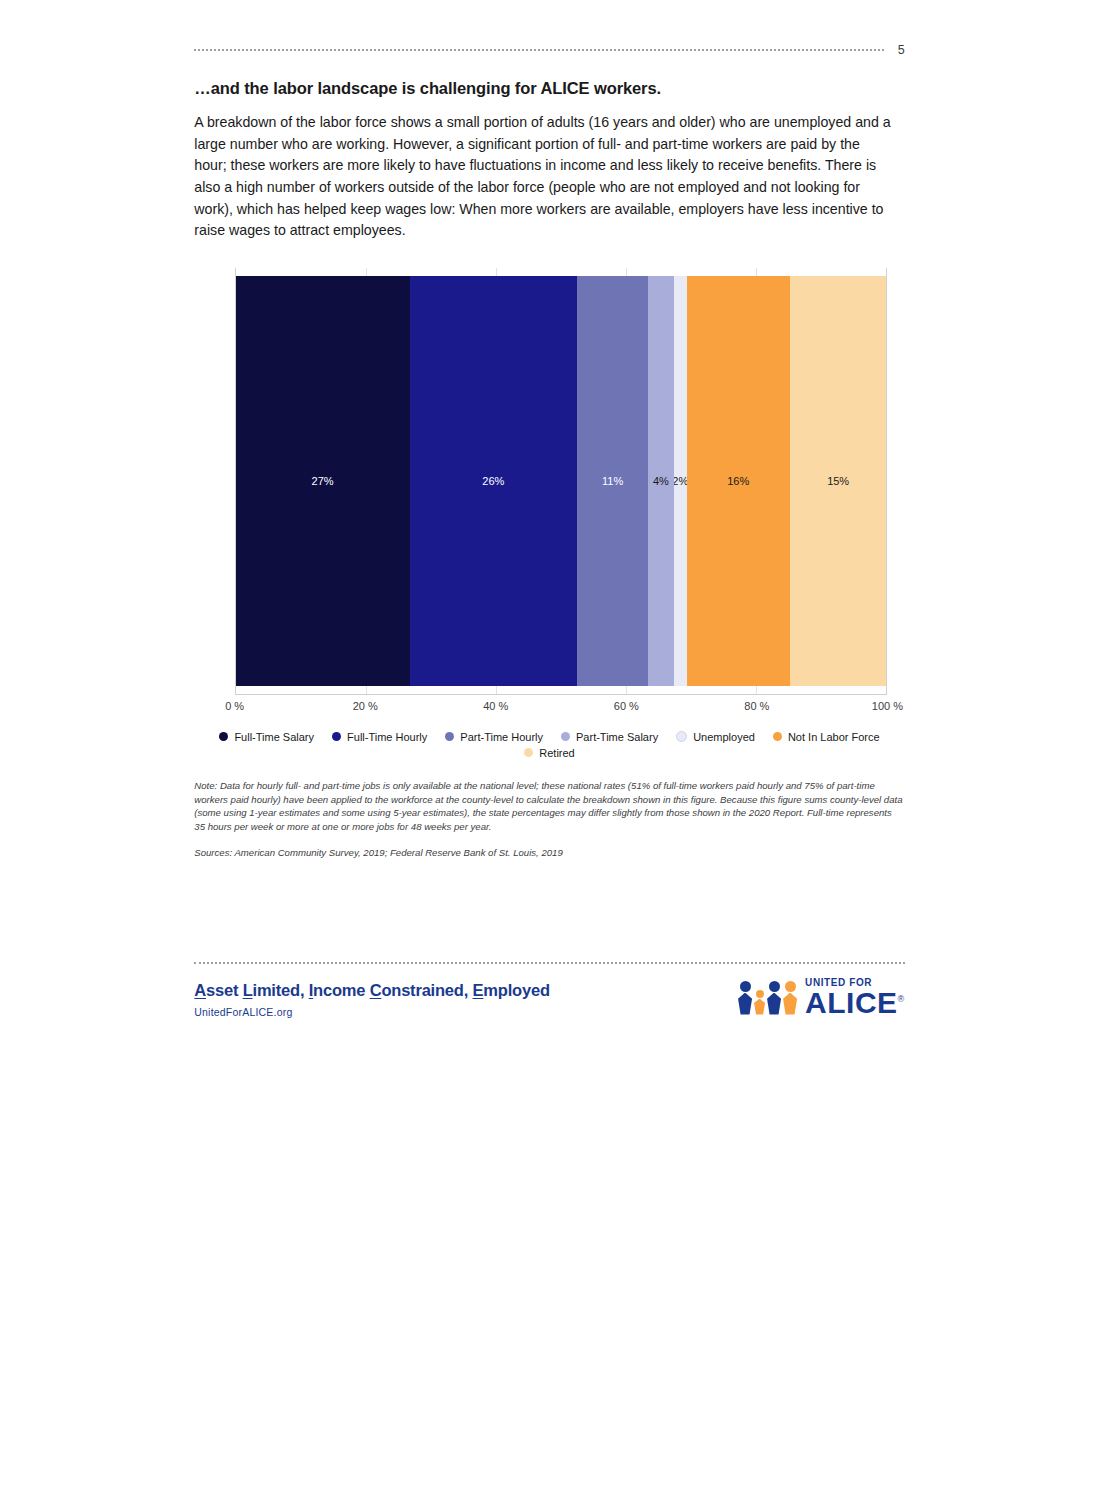5
…and the labor landscape is challenging for ALICE workers.
A breakdown of the labor force shows a small portion of adults (16 years and older) who are unemployed and a large number who are working. However, a significant portion of full- and part-time workers are paid by the hour; these workers are more likely to have fluctuations in income and less likely to receive benefits. There is also a high number of workers outside of the labor force (people who are not employed and not looking for work), which has helped keep wages low: When more workers are available, employers have less incentive to raise wages to attract employees.
27%
26%
11%
4%
2%
16%
15%
0 % 20 % 40 % 60 % 80 % 100 %
Full-Time Salary
Full-Time Hourly
Part-Time Hourly
Part-Time Salary
Unemployed
Not In Labor Force
Retired
Note: Data for hourly full- and part-time jobs is only available at the national level; these national rates (51% of full-time workers paid hourly and 75% of part-time workers paid hourly) have been applied to the workforce at the county-level to calculate the breakdown shown in this figure. Because this figure sums county-level data (some using 1-year estimates and some using 5-year estimates), the state percentages may differ slightly from those shown in the 2020 Report. Full-time represents 35 hours per week or more at one or more jobs for 48 weeks per year.
Sources: American Community Survey, 2019; Federal Reserve Bank of St. Louis, 2019
Asset Limited, Income Constrained, Employed
UnitedForALICE.org
UNITED FOR
ALICE®